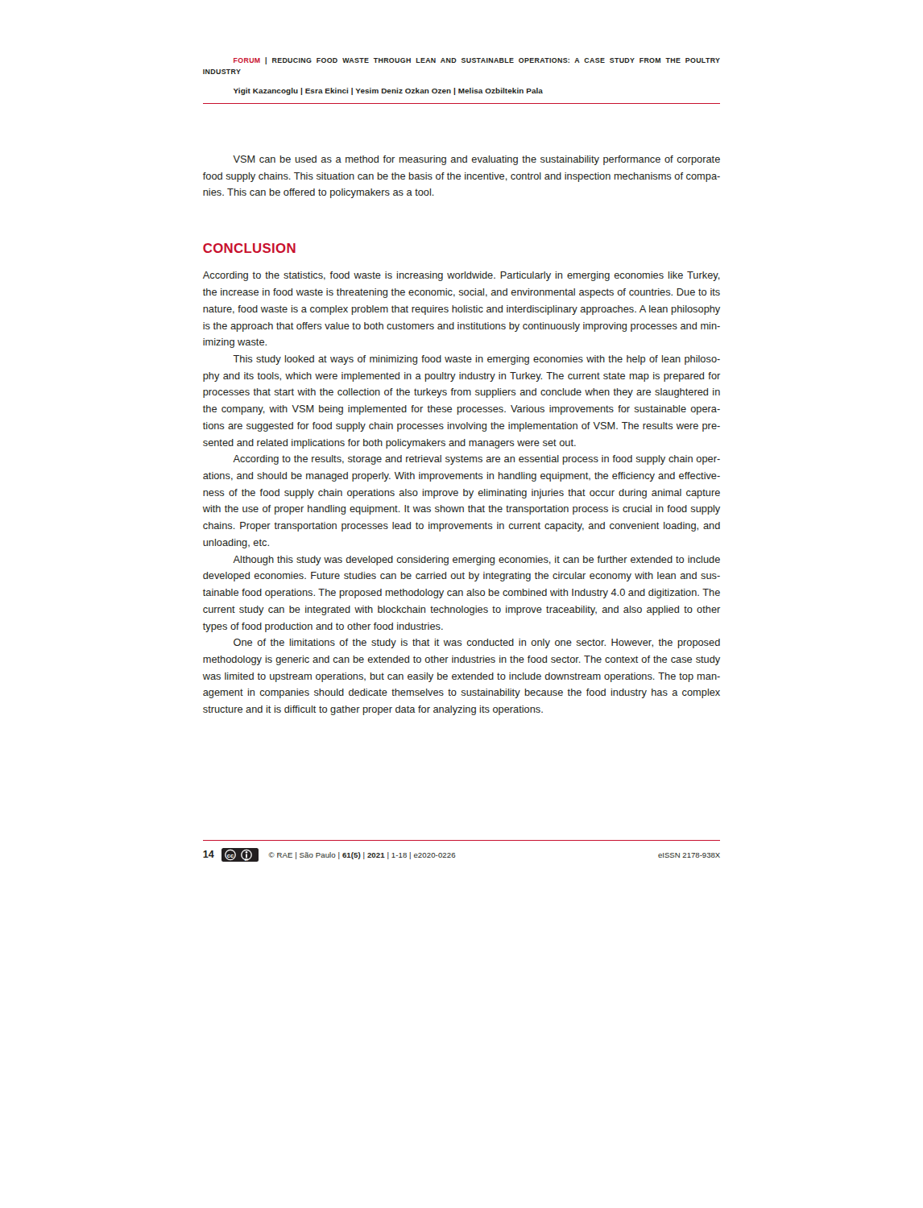FORUM | REDUCING FOOD WASTE THROUGH LEAN AND SUSTAINABLE OPERATIONS: A CASE STUDY FROM THE POULTRY INDUSTRY
Yigit Kazancoglu | Esra Ekinci | Yesim Deniz Ozkan Ozen | Melisa Ozbiltekin Pala
VSM can be used as a method for measuring and evaluating the sustainability performance of corporate food supply chains. This situation can be the basis of the incentive, control and inspection mechanisms of companies. This can be offered to policymakers as a tool.
Conclusion
According to the statistics, food waste is increasing worldwide. Particularly in emerging economies like Turkey, the increase in food waste is threatening the economic, social, and environmental aspects of countries. Due to its nature, food waste is a complex problem that requires holistic and interdisciplinary approaches. A lean philosophy is the approach that offers value to both customers and institutions by continuously improving processes and minimizing waste.
This study looked at ways of minimizing food waste in emerging economies with the help of lean philosophy and its tools, which were implemented in a poultry industry in Turkey. The current state map is prepared for processes that start with the collection of the turkeys from suppliers and conclude when they are slaughtered in the company, with VSM being implemented for these processes. Various improvements for sustainable operations are suggested for food supply chain processes involving the implementation of VSM. The results were presented and related implications for both policymakers and managers were set out.
According to the results, storage and retrieval systems are an essential process in food supply chain operations, and should be managed properly. With improvements in handling equipment, the efficiency and effectiveness of the food supply chain operations also improve by eliminating injuries that occur during animal capture with the use of proper handling equipment. It was shown that the transportation process is crucial in food supply chains. Proper transportation processes lead to improvements in current capacity, and convenient loading, and unloading, etc.
Although this study was developed considering emerging economies, it can be further extended to include developed economies. Future studies can be carried out by integrating the circular economy with lean and sustainable food operations. The proposed methodology can also be combined with Industry 4.0 and digitization. The current study can be integrated with blockchain technologies to improve traceability, and also applied to other types of food production and to other food industries.
One of the limitations of the study is that it was conducted in only one sector. However, the proposed methodology is generic and can be extended to other industries in the food sector. The context of the case study was limited to upstream operations, but can easily be extended to include downstream operations. The top management in companies should dedicate themselves to sustainability because the food industry has a complex structure and it is difficult to gather proper data for analyzing its operations.
14 cc BY © RAE | São Paulo | 61(5) | 2021 | 1-18 | e2020-0226 eISSN 2178-938X